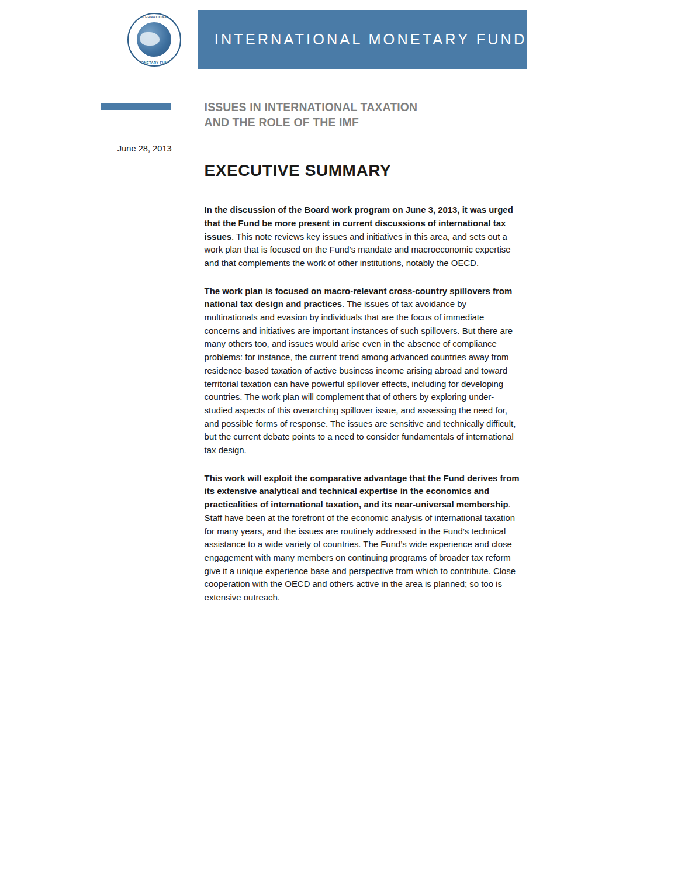INTERNATIONAL MONETARY FUND
INTERNATIONAL MONETARY FUND
ISSUES IN INTERNATIONAL TAXATION
AND THE ROLE OF THE IMF
June 28, 2013
EXECUTIVE SUMMARY
In the discussion of the Board work program on June 3, 2013, it was urged that the Fund be more present in current discussions of international tax issues. This note reviews key issues and initiatives in this area, and sets out a work plan that is focused on the Fund’s mandate and macroeconomic expertise and that complements the work of other institutions, notably the OECD.
The work plan is focused on macro-relevant cross-country spillovers from national tax design and practices. The issues of tax avoidance by multinationals and evasion by individuals that are the focus of immediate concerns and initiatives are important instances of such spillovers. But there are many others too, and issues would arise even in the absence of compliance problems: for instance, the current trend among advanced countries away from residence-based taxation of active business income arising abroad and toward territorial taxation can have powerful spillover effects, including for developing countries. The work plan will complement that of others by exploring under-studied aspects of this overarching spillover issue, and assessing the need for, and possible forms of response. The issues are sensitive and technically difficult, but the current debate points to a need to consider fundamentals of international tax design.
This work will exploit the comparative advantage that the Fund derives from its extensive analytical and technical expertise in the economics and practicalities of international taxation, and its near-universal membership. Staff have been at the forefront of the economic analysis of international taxation for many years, and the issues are routinely addressed in the Fund’s technical assistance to a wide variety of countries. The Fund’s wide experience and close engagement with many members on continuing programs of broader tax reform give it a unique experience base and perspective from which to contribute. Close cooperation with the OECD and others active in the area is planned; so too is extensive outreach.